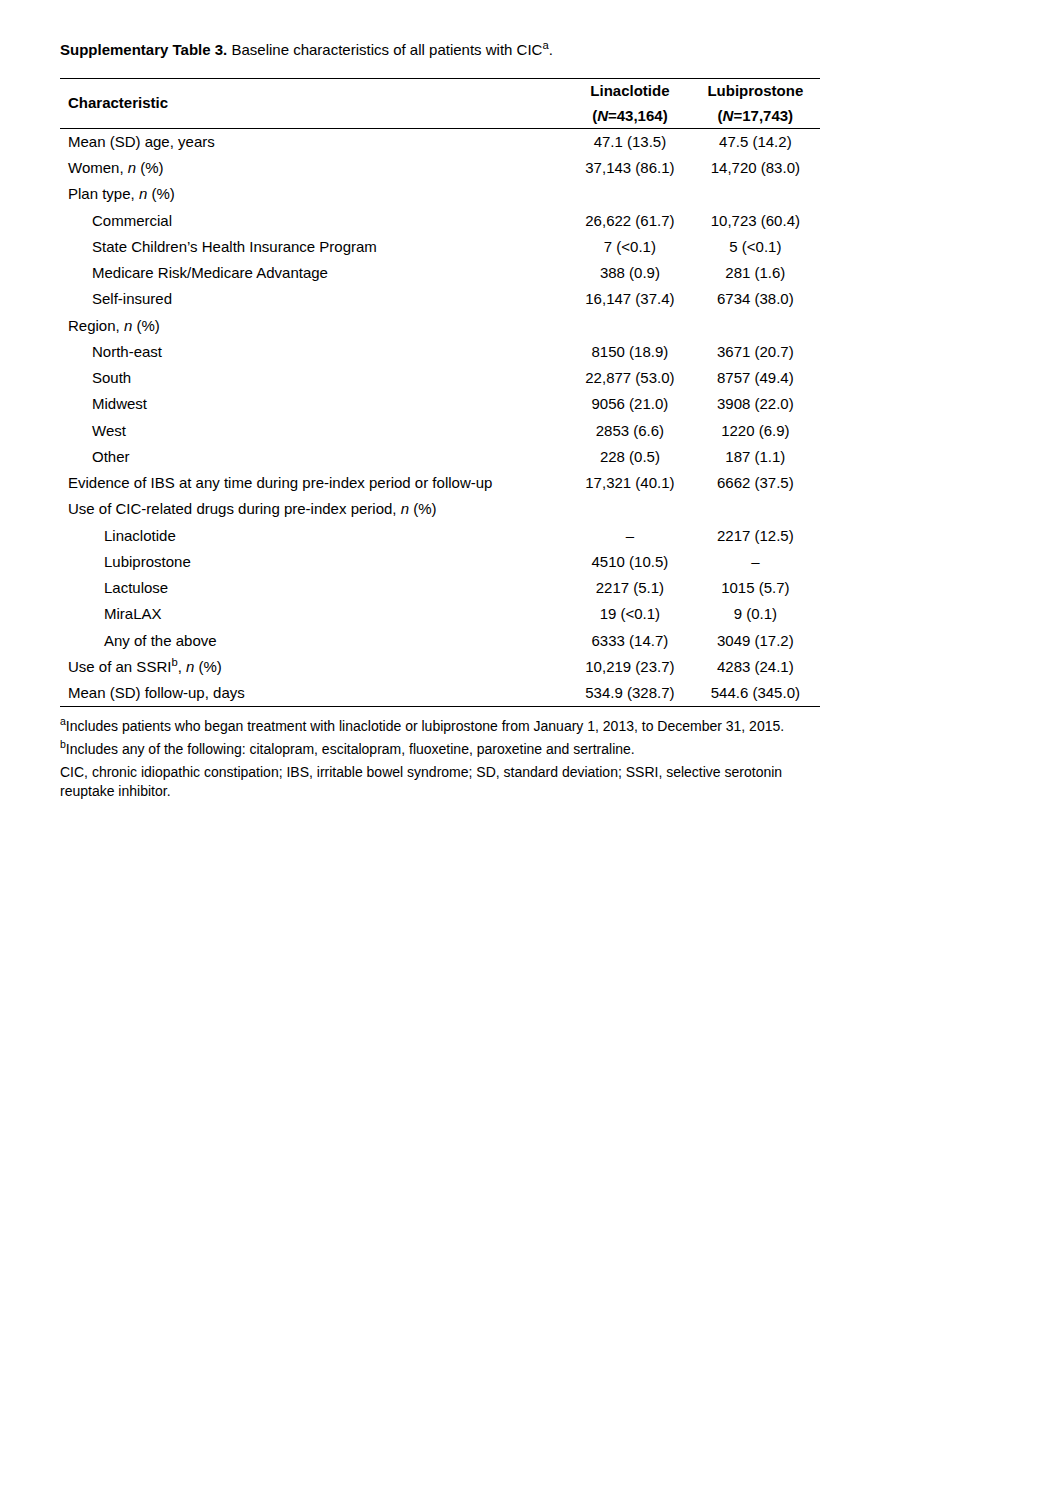Supplementary Table 3. Baseline characteristics of all patients with CICa.
| Characteristic | Linaclotide | Lubiprostone |
| --- | --- | --- |
| ( N =43,164) | ( N =17,743) |
| Mean (SD) age, years | 47.1 (13.5) | 47.5 (14.2) |
| Women, n (%) | 37,143 (86.1) | 14,720 (83.0) |
| Plan type, n (%) | | |
| Commercial | 26,622 (61.7) | 10,723 (60.4) |
| State Children’s Health Insurance Program | 7 (<0.1) | 5 (<0.1) |
| Medicare Risk/Medicare Advantage | 388 (0.9) | 281 (1.6) |
| Self-insured | 16,147 (37.4) | 6734 (38.0) |
| Region, n (%) | | |
| North-east | 8150 (18.9) | 3671 (20.7) |
| South | 22,877 (53.0) | 8757 (49.4) |
| Midwest | 9056 (21.0) | 3908 (22.0) |
| West | 2853 (6.6) | 1220 (6.9) |
| Other | 228 (0.5) | 187 (1.1) |
| Evidence of IBS at any time during pre-index period or follow-up | 17,321 (40.1) | 6662 (37.5) |
| Use of CIC-related drugs during pre-index period, n (%) | | |
| Linaclotide | – | 2217 (12.5) |
| Lubiprostone | 4510 (10.5) | – |
| Lactulose | 2217 (5.1) | 1015 (5.7) |
| MiraLAX | 19 (<0.1) | 9 (0.1) |
| Any of the above | 6333 (14.7) | 3049 (17.2) |
| Use of an SSRI b , n (%) | 10,219 (23.7) | 4283 (24.1) |
| Mean (SD) follow-up, days | 534.9 (328.7) | 544.6 (345.0) |
aIncludes patients who began treatment with linaclotide or lubiprostone from January 1, 2013, to December 31, 2015.
bIncludes any of the following: citalopram, escitalopram, fluoxetine, paroxetine and sertraline.
CIC, chronic idiopathic constipation; IBS, irritable bowel syndrome; SD, standard deviation; SSRI, selective serotonin reuptake inhibitor.